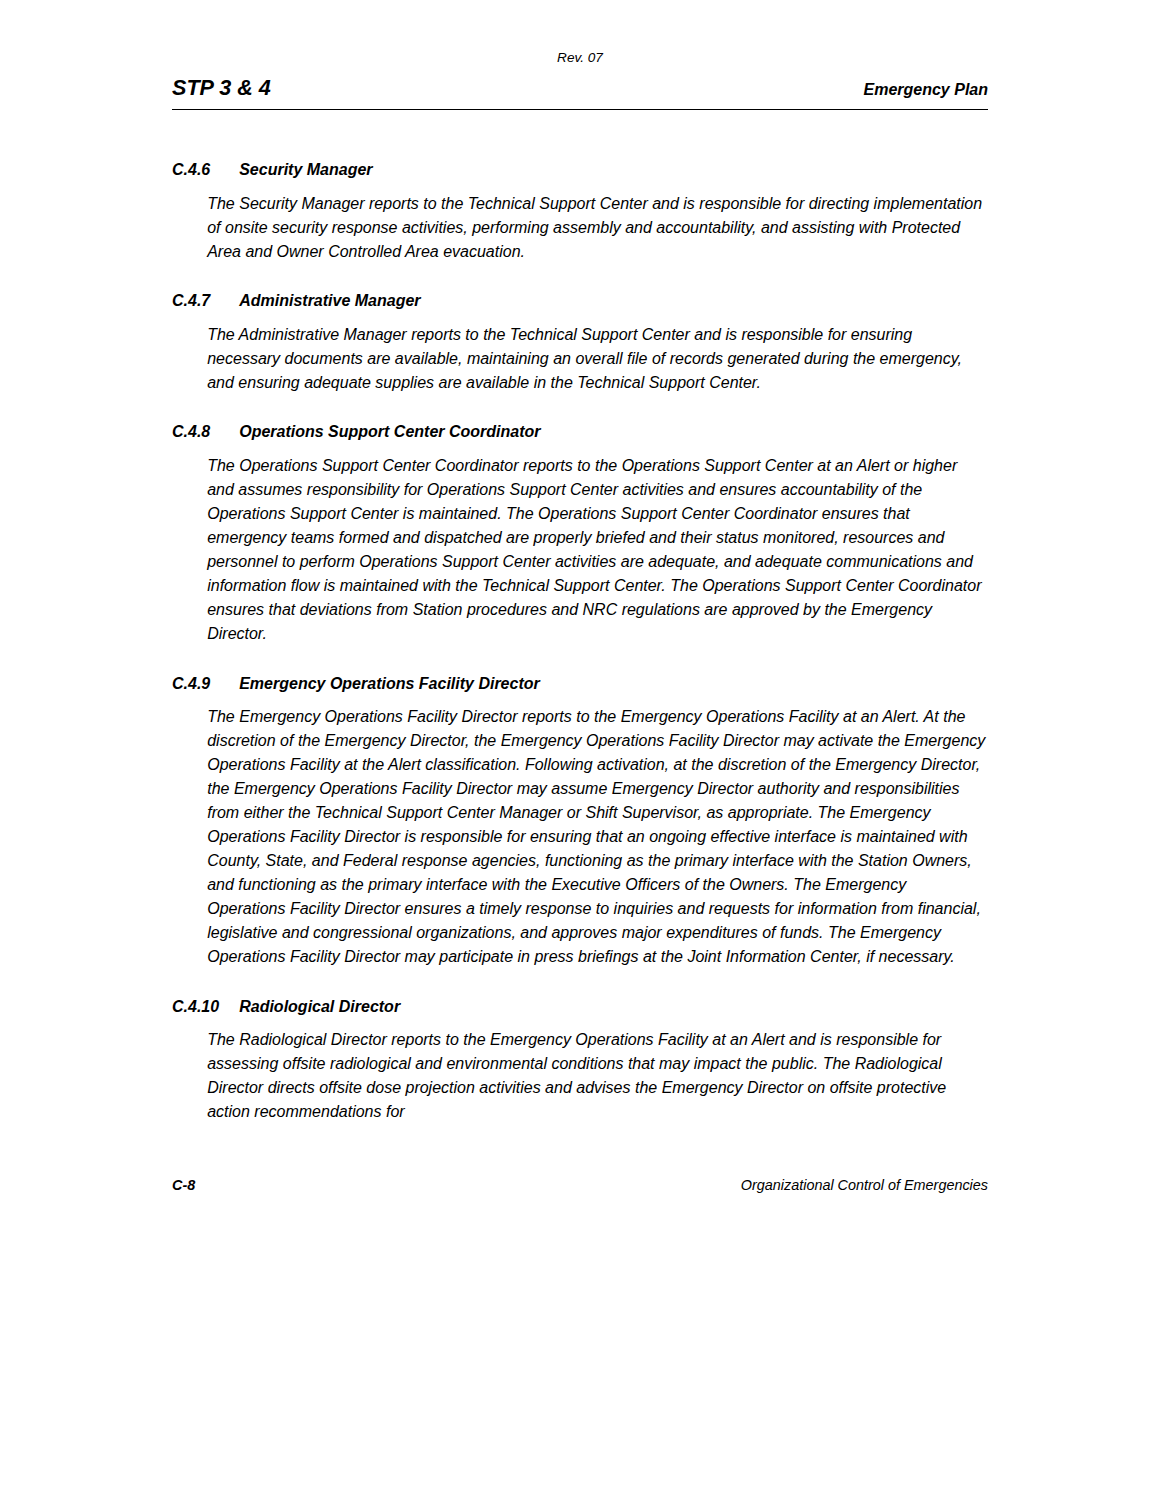Rev. 07
STP 3 & 4 Emergency Plan
C.4.6 Security Manager
The Security Manager reports to the Technical Support Center and is responsible for directing implementation of onsite security response activities, performing assembly and accountability, and assisting with Protected Area and Owner Controlled Area evacuation.
C.4.7 Administrative Manager
The Administrative Manager reports to the Technical Support Center and is responsible for ensuring necessary documents are available, maintaining an overall file of records generated during the emergency, and ensuring adequate supplies are available in the Technical Support Center.
C.4.8 Operations Support Center Coordinator
The Operations Support Center Coordinator reports to the Operations Support Center at an Alert or higher and assumes responsibility for Operations Support Center activities and ensures accountability of the Operations Support Center is maintained. The Operations Support Center Coordinator ensures that emergency teams formed and dispatched are properly briefed and their status monitored, resources and personnel to perform Operations Support Center activities are adequate, and adequate communications and information flow is maintained with the Technical Support Center. The Operations Support Center Coordinator ensures that deviations from Station procedures and NRC regulations are approved by the Emergency Director.
C.4.9 Emergency Operations Facility Director
The Emergency Operations Facility Director reports to the Emergency Operations Facility at an Alert. At the discretion of the Emergency Director, the Emergency Operations Facility Director may activate the Emergency Operations Facility at the Alert classification. Following activation, at the discretion of the Emergency Director, the Emergency Operations Facility Director may assume Emergency Director authority and responsibilities from either the Technical Support Center Manager or Shift Supervisor, as appropriate. The Emergency Operations Facility Director is responsible for ensuring that an ongoing effective interface is maintained with County, State, and Federal response agencies, functioning as the primary interface with the Station Owners, and functioning as the primary interface with the Executive Officers of the Owners. The Emergency Operations Facility Director ensures a timely response to inquiries and requests for information from financial, legislative and congressional organizations, and approves major expenditures of funds. The Emergency Operations Facility Director may participate in press briefings at the Joint Information Center, if necessary.
C.4.10 Radiological Director
The Radiological Director reports to the Emergency Operations Facility at an Alert and is responsible for assessing offsite radiological and environmental conditions that may impact the public. The Radiological Director directs offsite dose projection activities and advises the Emergency Director on offsite protective action recommendations for
C-8 Organizational Control of Emergencies